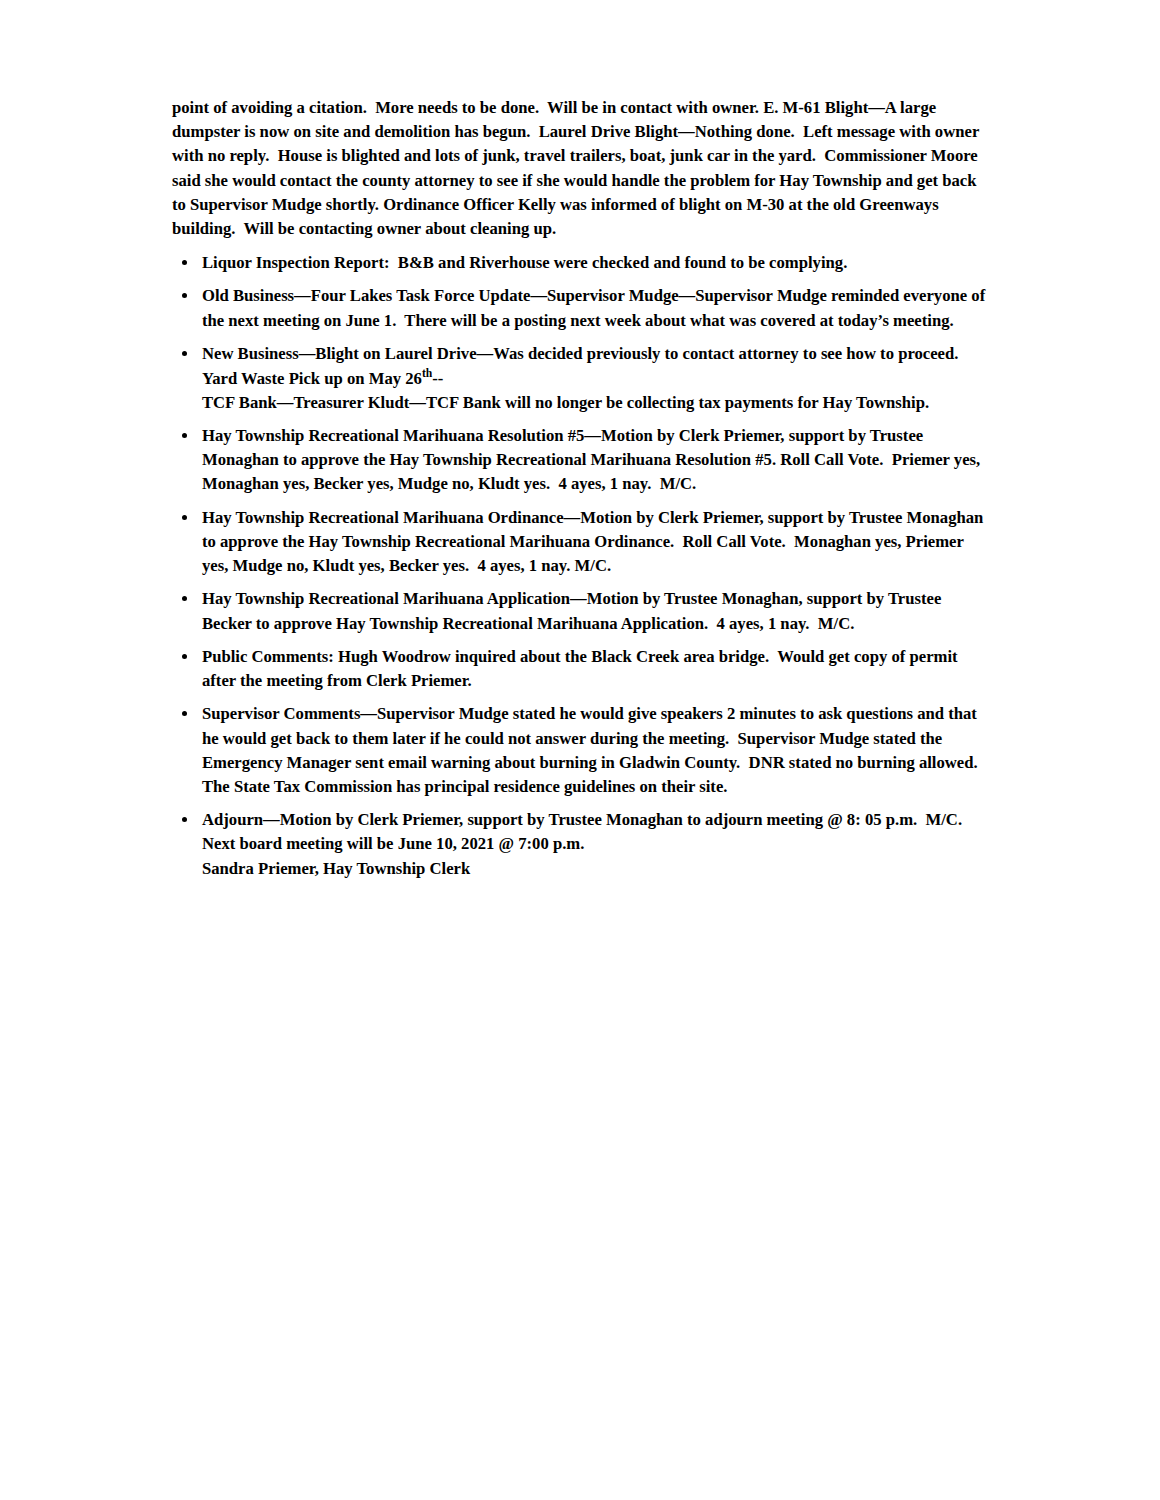point of avoiding a citation. More needs to be done. Will be in contact with owner. E. M-61 Blight—A large dumpster is now on site and demolition has begun. Laurel Drive Blight—Nothing done. Left message with owner with no reply. House is blighted and lots of junk, travel trailers, boat, junk car in the yard. Commissioner Moore said she would contact the county attorney to see if she would handle the problem for Hay Township and get back to Supervisor Mudge shortly. Ordinance Officer Kelly was informed of blight on M-30 at the old Greenways building. Will be contacting owner about cleaning up.
Liquor Inspection Report: B&B and Riverhouse were checked and found to be complying.
Old Business—Four Lakes Task Force Update—Supervisor Mudge—Supervisor Mudge reminded everyone of the next meeting on June 1. There will be a posting next week about what was covered at today’s meeting.
New Business—Blight on Laurel Drive—Was decided previously to contact attorney to see how to proceed.
Yard Waste Pick up on May 26th--
TCF Bank—Treasurer Kludt—TCF Bank will no longer be collecting tax payments for Hay Township.
Hay Township Recreational Marihuana Resolution #5—Motion by Clerk Priemer, support by Trustee Monaghan to approve the Hay Township Recreational Marihuana Resolution #5. Roll Call Vote. Priemer yes, Monaghan yes, Becker yes, Mudge no, Kludt yes. 4 ayes, 1 nay. M/C.
Hay Township Recreational Marihuana Ordinance—Motion by Clerk Priemer, support by Trustee Monaghan to approve the Hay Township Recreational Marihuana Ordinance. Roll Call Vote. Monaghan yes, Priemer yes, Mudge no, Kludt yes, Becker yes. 4 ayes, 1 nay. M/C.
Hay Township Recreational Marihuana Application—Motion by Trustee Monaghan, support by Trustee Becker to approve Hay Township Recreational Marihuana Application. 4 ayes, 1 nay. M/C.
Public Comments: Hugh Woodrow inquired about the Black Creek area bridge. Would get copy of permit after the meeting from Clerk Priemer.
Supervisor Comments—Supervisor Mudge stated he would give speakers 2 minutes to ask questions and that he would get back to them later if he could not answer during the meeting. Supervisor Mudge stated the Emergency Manager sent email warning about burning in Gladwin County. DNR stated no burning allowed. The State Tax Commission has principal residence guidelines on their site.
Adjourn—Motion by Clerk Priemer, support by Trustee Monaghan to adjourn meeting @ 8: 05 p.m. M/C. Next board meeting will be June 10, 2021 @ 7:00 p.m.
Sandra Priemer, Hay Township Clerk